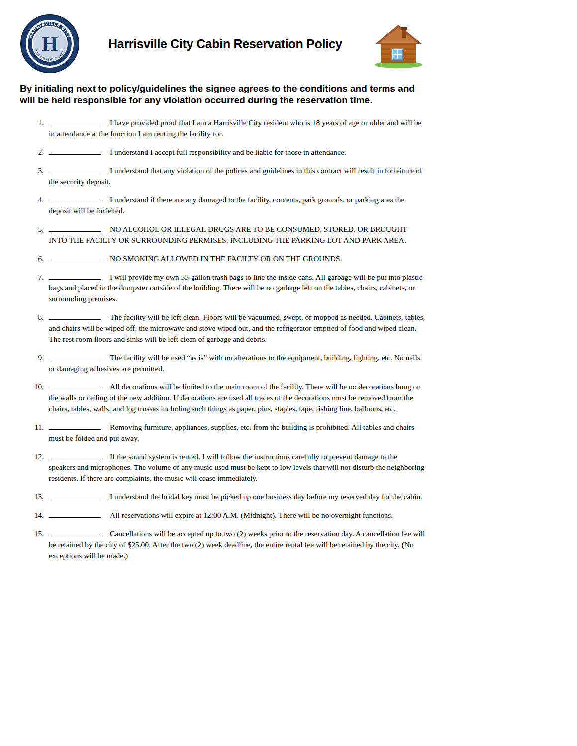H HARRISVILLE CITY ESTABLISHED 1962
Harrisville City Cabin Reservation Policy
By initialing next to policy/guidelines the signee agrees to the conditions and terms and will be held responsible for any violation occurred during the reservation time.
I have provided proof that I am a Harrisville City resident who is 18 years of age or older and will be in attendance at the function I am renting the facility for.
I understand I accept full responsibility and be liable for those in attendance.
I understand that any violation of the polices and guidelines in this contract will result in forfeiture of the security deposit.
I understand if there are any damaged to the facility, contents, park grounds, or parking area the deposit will be forfeited.
No alcohol or illegal drugs are to be consumed, stored, or brought into the facilty or surrounding permises, including the parking lot and park area.
No smoking allowed in the facilty or on the grounds.
I will provide my own 55-gallon trash bags to line the inside cans. All garbage will be put into plastic bags and placed in the dumpster outside of the building. There will be no garbage left on the tables, chairs, cabinets, or surrounding premises.
The facility will be left clean. Floors will be vacuumed, swept, or mopped as needed. Cabinets, tables, and chairs will be wiped off, the microwave and stove wiped out, and the refrigerator emptied of food and wiped clean. The rest room floors and sinks will be left clean of garbage and debris.
The facility will be used “as is” with no alterations to the equipment, building, lighting, etc. No nails or damaging adhesives are permitted.
All decorations will be limited to the main room of the facility. There will be no decorations hung on the walls or ceiling of the new addition. If decorations are used all traces of the decorations must be removed from the chairs, tables, walls, and log trusses including such things as paper, pins, staples, tape, fishing line, balloons, etc.
Removing furniture, appliances, supplies, etc. from the building is prohibited. All tables and chairs must be folded and put away.
If the sound system is rented, I will follow the instructions carefully to prevent damage to the speakers and microphones. The volume of any music used must be kept to low levels that will not disturb the neighboring residents. If there are complaints, the music will cease immediately.
I understand the bridal key must be picked up one business day before my reserved day for the cabin.
All reservations will expire at 12:00 A.M. (Midnight). There will be no overnight functions.
Cancellations will be accepted up to two (2) weeks prior to the reservation day. A cancellation fee will be retained by the city of $25.00. After the two (2) week deadline, the entire rental fee will be retained by the city. (No exceptions will be made.)